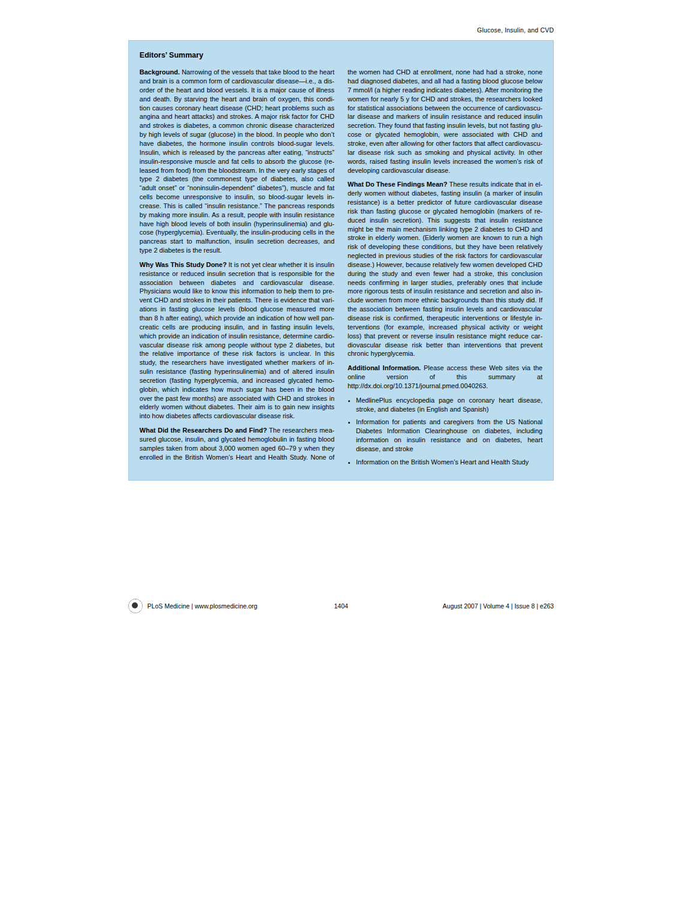Glucose, Insulin, and CVD
Editors’ Summary
Background. Narrowing of the vessels that take blood to the heart and brain is a common form of cardiovascular disease—i.e., a disorder of the heart and blood vessels. It is a major cause of illness and death. By starving the heart and brain of oxygen, this condition causes coronary heart disease (CHD; heart problems such as angina and heart attacks) and strokes. A major risk factor for CHD and strokes is diabetes, a common chronic disease characterized by high levels of sugar (glucose) in the blood. In people who don’t have diabetes, the hormone insulin controls blood-sugar levels. Insulin, which is released by the pancreas after eating, “instructs” insulin-responsive muscle and fat cells to absorb the glucose (released from food) from the bloodstream. In the very early stages of type 2 diabetes (the commonest type of diabetes, also called “adult onset” or “noninsulin-dependent” diabetes”), muscle and fat cells become unresponsive to insulin, so blood-sugar levels increase. This is called “insulin resistance.” The pancreas responds by making more insulin. As a result, people with insulin resistance have high blood levels of both insulin (hyperinsulinemia) and glucose (hyperglycemia). Eventually, the insulin-producing cells in the pancreas start to malfunction, insulin secretion decreases, and type 2 diabetes is the result.
Why Was This Study Done? It is not yet clear whether it is insulin resistance or reduced insulin secretion that is responsible for the association between diabetes and cardiovascular disease. Physicians would like to know this information to help them to prevent CHD and strokes in their patients. There is evidence that variations in fasting glucose levels (blood glucose measured more than 8 h after eating), which provide an indication of how well pancreatic cells are producing insulin, and in fasting insulin levels, which provide an indication of insulin resistance, determine cardiovascular disease risk among people without type 2 diabetes, but the relative importance of these risk factors is unclear. In this study, the researchers have investigated whether markers of insulin resistance (fasting hyperinsulinemia) and of altered insulin secretion (fasting hyperglycemia, and increased glycated hemoglobin, which indicates how much sugar has been in the blood over the past few months) are associated with CHD and strokes in elderly women without diabetes. Their aim is to gain new insights into how diabetes affects cardiovascular disease risk.
What Did the Researchers Do and Find? The researchers measured glucose, insulin, and glycated hemoglobulin in fasting blood samples taken from about 3,000 women aged 60–79 y when they enrolled in the British Women’s Heart and Health Study. None of the women had CHD at enrollment, none had had a stroke, none had diagnosed diabetes, and all had a fasting blood glucose below 7 mmol/l (a higher reading indicates diabetes). After monitoring the women for nearly 5 y for CHD and strokes, the researchers looked for statistical associations between the occurrence of cardiovascular disease and markers of insulin resistance and reduced insulin secretion. They found that fasting insulin levels, but not fasting glucose or glycated hemoglobin, were associated with CHD and stroke, even after allowing for other factors that affect cardiovascular disease risk such as smoking and physical activity. In other words, raised fasting insulin levels increased the women’s risk of developing cardiovascular disease.
What Do These Findings Mean? These results indicate that in elderly women without diabetes, fasting insulin (a marker of insulin resistance) is a better predictor of future cardiovascular disease risk than fasting glucose or glycated hemoglobin (markers of reduced insulin secretion). This suggests that insulin resistance might be the main mechanism linking type 2 diabetes to CHD and stroke in elderly women. (Elderly women are known to run a high risk of developing these conditions, but they have been relatively neglected in previous studies of the risk factors for cardiovascular disease.) However, because relatively few women developed CHD during the study and even fewer had a stroke, this conclusion needs confirming in larger studies, preferably ones that include more rigorous tests of insulin resistance and secretion and also include women from more ethnic backgrounds than this study did. If the association between fasting insulin levels and cardiovascular disease risk is confirmed, therapeutic interventions or lifestyle interventions (for example, increased physical activity or weight loss) that prevent or reverse insulin resistance might reduce cardiovascular disease risk better than interventions that prevent chronic hyperglycemia.
Additional Information. Please access these Web sites via the online version of this summary at http://dx.doi.org/10.1371/journal.pmed.0040263.
MedlinePlus encyclopedia page on coronary heart disease, stroke, and diabetes (in English and Spanish)
Information for patients and caregivers from the US National Diabetes Information Clearinghouse on diabetes, including information on insulin resistance and on diabetes, heart disease, and stroke
Information on the British Women’s Heart and Health Study
PLoS Medicine | www.plosmedicine.org 1404
August 2007 | Volume 4 | Issue 8 | e263